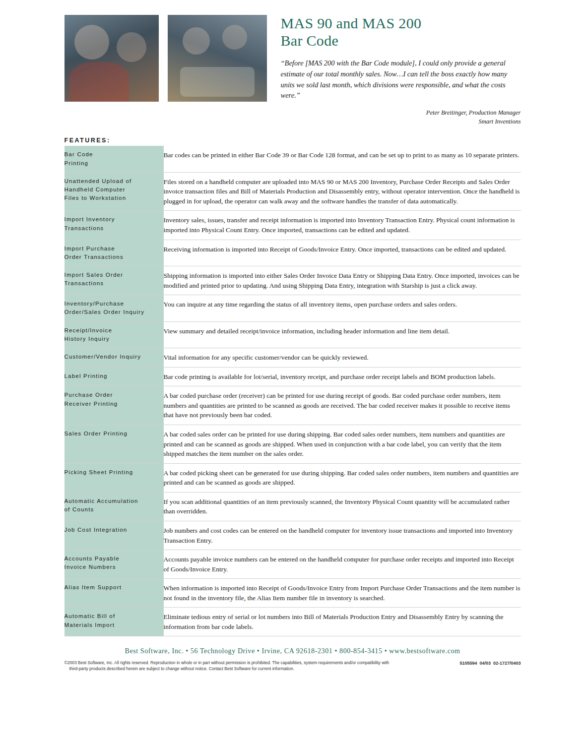MAS 90 and MAS 200
Bar Code
“Before [MAS 200 with the Bar Code module], I could only provide a general estimate of our total monthly sales. Now…I can tell the boss exactly how many units we sold last month, which divisions were responsible, and what the costs were.”
Peter Breitinger, Production Manager
Smart Inventions
FEATURES:
| Bar Code Printing | Bar codes can be printed in either Bar Code 39 or Bar Code 128 format, and can be set up to print to as many as 10 separate printers. |
| Unattended Upload of Handheld Computer Files to Workstation | Files stored on a handheld computer are uploaded into MAS 90 or MAS 200 Inventory, Purchase Order Receipts and Sales Order invoice transaction files and Bill of Materials Production and Disassembly entry, without operator intervention. Once the handheld is plugged in for upload, the operator can walk away and the software handles the transfer of data automatically. |
| Import Inventory Transactions | Inventory sales, issues, transfer and receipt information is imported into Inventory Transaction Entry. Physical count information is imported into Physical Count Entry. Once imported, transactions can be edited and updated. |
| Import Purchase Order Transactions | Receiving information is imported into Receipt of Goods/Invoice Entry. Once imported, transactions can be edited and updated. |
| Import Sales Order Transactions | Shipping information is imported into either Sales Order Invoice Data Entry or Shipping Data Entry. Once imported, invoices can be modified and printed prior to updating. And using Shipping Data Entry, integration with Starship is just a click away. |
| Inventory/Purchase Order/Sales Order Inquiry | You can inquire at any time regarding the status of all inventory items, open purchase orders and sales orders. |
| Receipt/Invoice History Inquiry | View summary and detailed receipt/invoice information, including header information and line item detail. |
| Customer/Vendor Inquiry | Vital information for any specific customer/vendor can be quickly reviewed. |
| Label Printing | Bar code printing is available for lot/serial, inventory receipt, and purchase order receipt labels and BOM production labels. |
| Purchase Order Receiver Printing | A bar coded purchase order (receiver) can be printed for use during receipt of goods. Bar coded purchase order numbers, item numbers and quantities are printed to be scanned as goods are received. The bar coded receiver makes it possible to receive items that have not previously been bar coded. |
| Sales Order Printing | A bar coded sales order can be printed for use during shipping. Bar coded sales order numbers, item numbers and quantities are printed and can be scanned as goods are shipped. When used in conjunction with a bar code label, you can verify that the item shipped matches the item number on the sales order. |
| Picking Sheet Printing | A bar coded picking sheet can be generated for use during shipping. Bar coded sales order numbers, item numbers and quantities are printed and can be scanned as goods are shipped. |
| Automatic Accumulation of Counts | If you scan additional quantities of an item previously scanned, the Inventory Physical Count quantity will be accumulated rather than overridden. |
| Job Cost Integration | Job numbers and cost codes can be entered on the handheld computer for inventory issue transactions and imported into Inventory Transaction Entry. |
| Accounts Payable Invoice Numbers | Accounts payable invoice numbers can be entered on the handheld computer for purchase order receipts and imported into Receipt of Goods/Invoice Entry. |
| Alias Item Support | When information is imported into Receipt of Goods/Invoice Entry from Import Purchase Order Transactions and the item number is not found in the inventory file, the Alias Item number file in inventory is searched. |
| Automatic Bill of Materials Import | Eliminate tedious entry of serial or lot numbers into Bill of Materials Production Entry and Disassembly Entry by scanning the information from bar code labels. |
Best Software, Inc. • 56 Technology Drive • Irvine, CA 92618-2301 • 800-854-3415 • www.bestsoftware.com
©2003 Best Software, Inc. All rights reserved. Reproduction in whole or in part without permission is prohibited. The capabilities, system requirements and/or compatibility with third-party products described herein are subject to change without notice. Contact Best Software for current information.
5105594 04/03 02-1727/0403